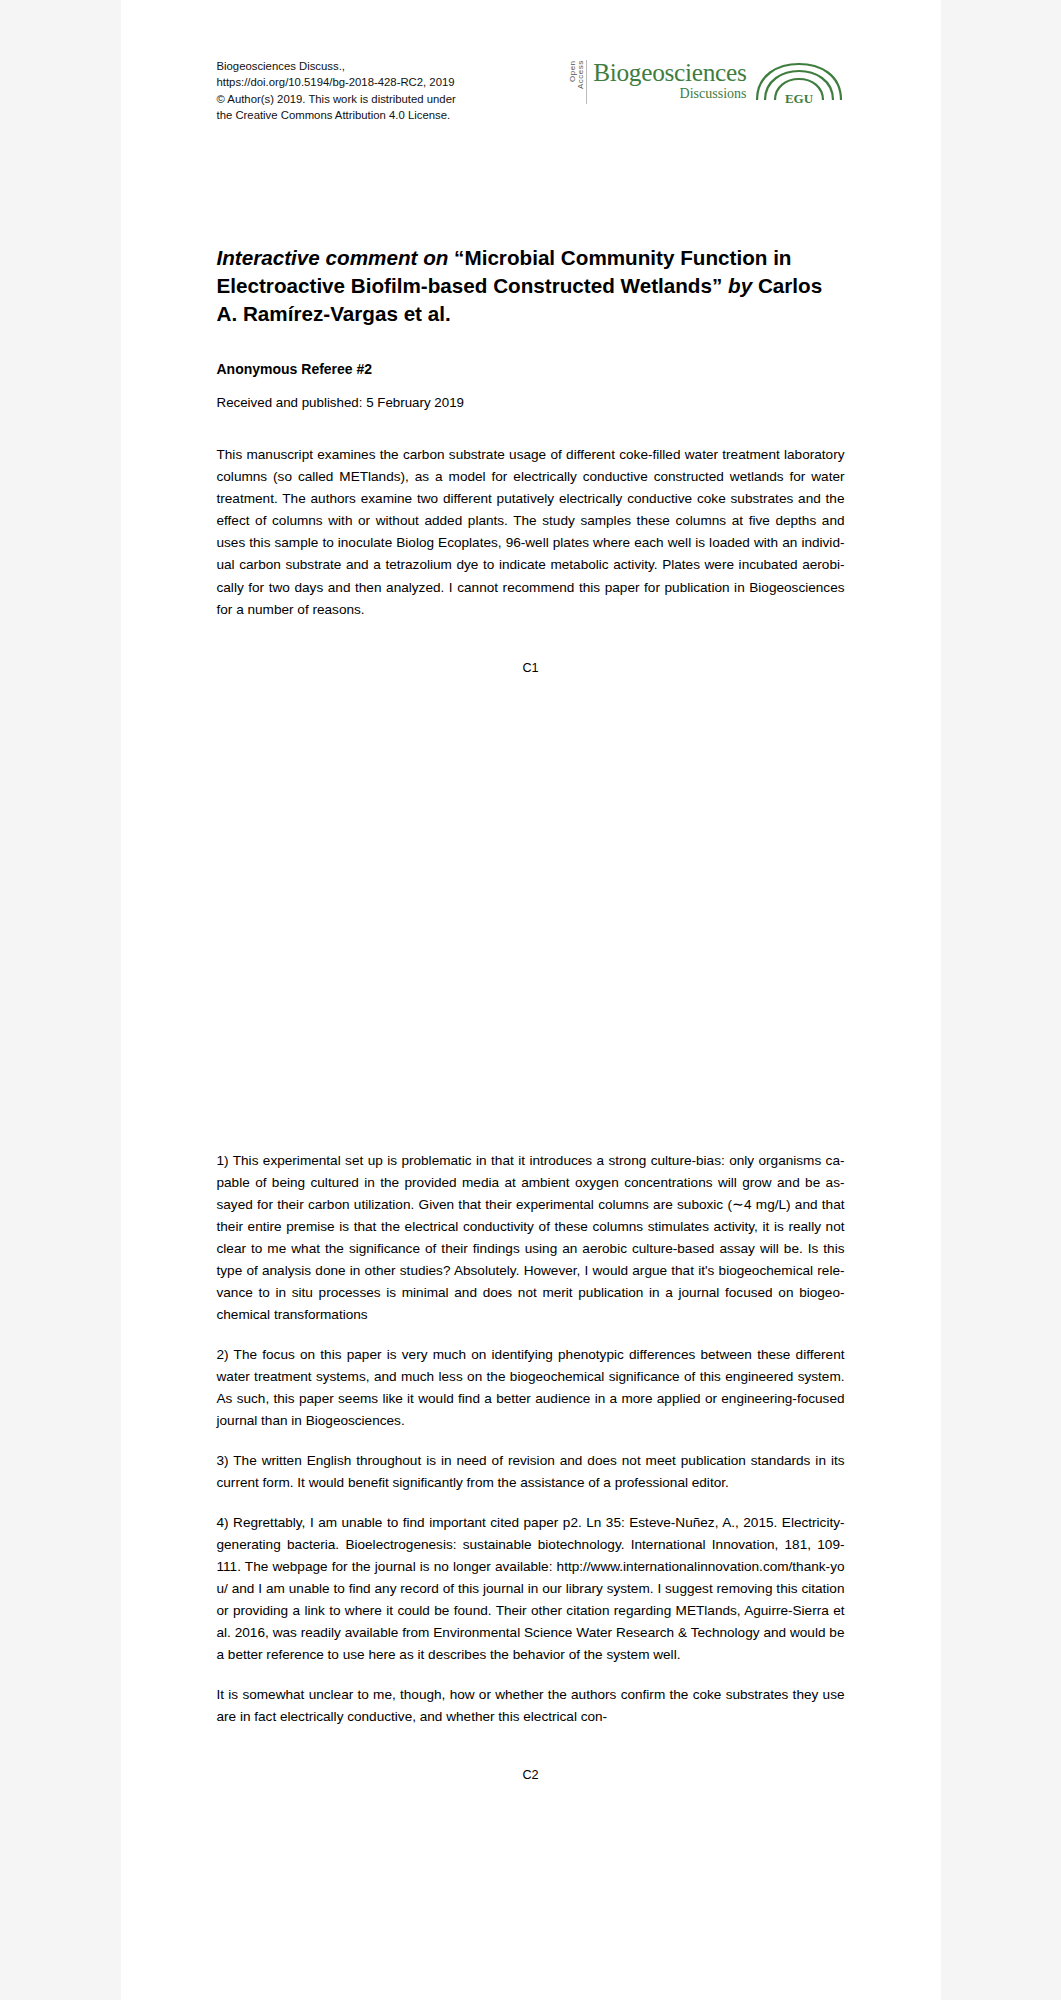Biogeosciences Discuss.,
https://doi.org/10.5194/bg-2018-428-RC2, 2019
© Author(s) 2019. This work is distributed under
the Creative Commons Attribution 4.0 License.
Open Access
Biogeosciences
Discussions
EGU
Interactive comment on “Microbial Community Function in Electroactive Biofilm-based Constructed Wetlands” by Carlos A. Ramírez-Vargas et al.
Anonymous Referee #2
Received and published: 5 February 2019
This manuscript examines the carbon substrate usage of different coke-filled water treatment laboratory columns (so called METlands), as a model for electrically conductive constructed wetlands for water treatment. The authors examine two different putatively electrically conductive coke substrates and the effect of columns with or without added plants. The study samples these columns at five depths and uses this sample to inoculate Biolog Ecoplates, 96-well plates where each well is loaded with an individual carbon substrate and a tetrazolium dye to indicate metabolic activity. Plates were incubated aerobically for two days and then analyzed. I cannot recommend this paper for publication in Biogeosciences for a number of reasons.
C1
1) This experimental set up is problematic in that it introduces a strong culture-bias: only organisms capable of being cultured in the provided media at ambient oxygen concentrations will grow and be assayed for their carbon utilization. Given that their experimental columns are suboxic (∼4 mg/L) and that their entire premise is that the electrical conductivity of these columns stimulates activity, it is really not clear to me what the significance of their findings using an aerobic culture-based assay will be. Is this type of analysis done in other studies? Absolutely. However, I would argue that it's biogeochemical relevance to in situ processes is minimal and does not merit publication in a journal focused on biogeochemical transformations
2) The focus on this paper is very much on identifying phenotypic differences between these different water treatment systems, and much less on the biogeochemical significance of this engineered system. As such, this paper seems like it would find a better audience in a more applied or engineering-focused journal than in Biogeosciences.
3) The written English throughout is in need of revision and does not meet publication standards in its current form. It would benefit significantly from the assistance of a professional editor.
4) Regrettably, I am unable to find important cited paper p2. Ln 35: Esteve-Nuñez, A., 2015. Electricity-generating bacteria. Bioelectrogenesis: sustainable biotechnology. International Innovation, 181, 109-111. The webpage for the journal is no longer available: http://www.internationalinnovation.com/thank-you/ and I am unable to find any record of this journal in our library system. I suggest removing this citation or providing a link to where it could be found. Their other citation regarding METlands, Aguirre-Sierra et al. 2016, was readily available from Environmental Science Water Research & Technology and would be a better reference to use here as it describes the behavior of the system well.
It is somewhat unclear to me, though, how or whether the authors confirm the coke substrates they use are in fact electrically conductive, and whether this electrical con-
C2